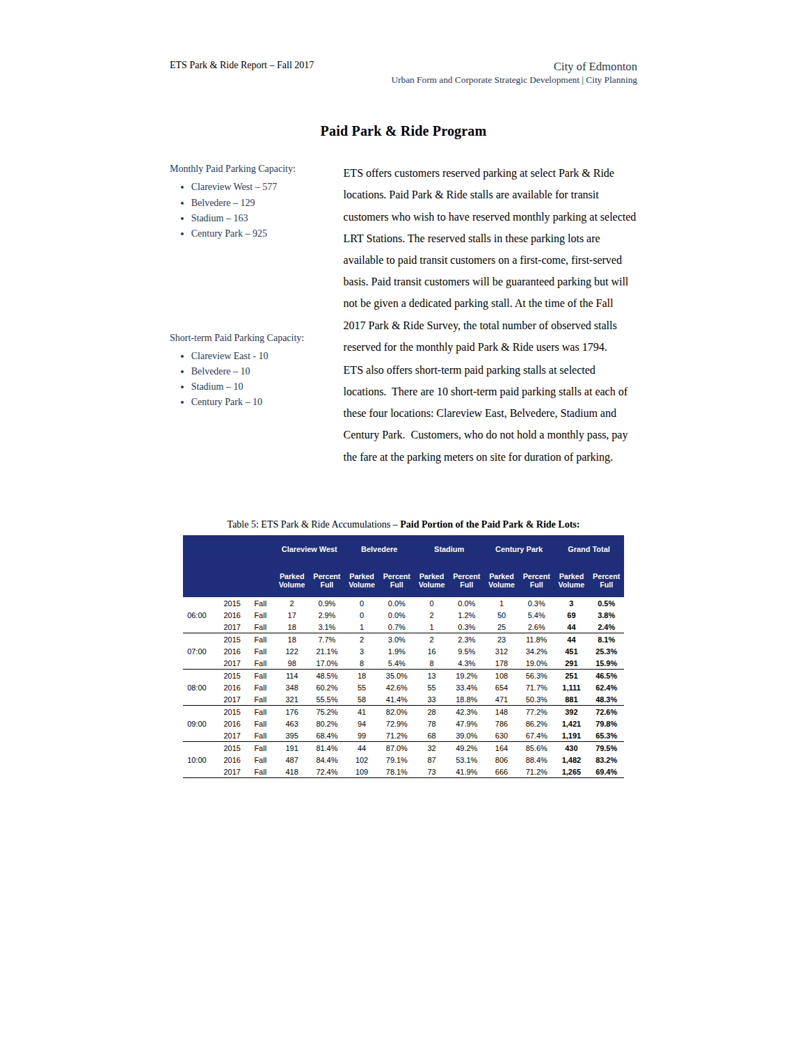ETS Park & Ride Report – Fall 2017
City of Edmonton
Urban Form and Corporate Strategic Development | City Planning
Paid Park & Ride Program
Monthly Paid Parking Capacity:
Clareview West – 577
Belvedere – 129
Stadium – 163
Century Park – 925
Short-term Paid Parking Capacity:
Clareview East - 10
Belvedere – 10
Stadium – 10
Century Park – 10
ETS offers customers reserved parking at select Park & Ride locations. Paid Park & Ride stalls are available for transit customers who wish to have reserved monthly parking at selected LRT Stations. The reserved stalls in these parking lots are available to paid transit customers on a first-come, first-served basis. Paid transit customers will be guaranteed parking but will not be given a dedicated parking stall. At the time of the Fall 2017 Park & Ride Survey, the total number of observed stalls reserved for the monthly paid Park & Ride users was 1794.
ETS also offers short-term paid parking stalls at selected locations. There are 10 short-term paid parking stalls at each of these four locations: Clareview East, Belvedere, Stadium and Century Park. Customers, who do not hold a monthly pass, pay the fare at the parking meters on site for duration of parking.
Table 5: ETS Park & Ride Accumulations – Paid Portion of the Paid Park & Ride Lots:
| | | | Clareview West | Belvedere | Stadium | Century Park | Grand Total |
| --- | --- | --- | --- | --- | --- | --- | --- |
| Parked Volume | Percent Full | Parked Volume | Percent Full | Parked Volume | Percent Full | Parked Volume | Percent Full | Parked Volume | Percent Full |
| | 2015 | Fall | 2 | 0.9% | 0 | 0.0% | 0 | 0.0% | 1 | 0.3% | 3 | 0.5% |
| 06:00 | 2016 | Fall | 17 | 2.9% | 0 | 0.0% | 2 | 1.2% | 50 | 5.4% | 69 | 3.8% |
| | 2017 | Fall | 18 | 3.1% | 1 | 0.7% | 1 | 0.3% | 25 | 2.6% | 44 | 2.4% |
| | 2015 | Fall | 18 | 7.7% | 2 | 3.0% | 2 | 2.3% | 23 | 11.8% | 44 | 8.1% |
| 07:00 | 2016 | Fall | 122 | 21.1% | 3 | 1.9% | 16 | 9.5% | 312 | 34.2% | 451 | 25.3% |
| | 2017 | Fall | 98 | 17.0% | 8 | 5.4% | 8 | 4.3% | 178 | 19.0% | 291 | 15.9% |
| | 2015 | Fall | 114 | 48.5% | 18 | 35.0% | 13 | 19.2% | 108 | 56.3% | 251 | 46.5% |
| 08:00 | 2016 | Fall | 348 | 60.2% | 55 | 42.6% | 55 | 33.4% | 654 | 71.7% | 1,111 | 62.4% |
| | 2017 | Fall | 321 | 55.5% | 58 | 41.4% | 33 | 18.8% | 471 | 50.3% | 881 | 48.3% |
| | 2015 | Fall | 176 | 75.2% | 41 | 82.0% | 28 | 42.3% | 148 | 77.2% | 392 | 72.6% |
| 09:00 | 2016 | Fall | 463 | 80.2% | 94 | 72.9% | 78 | 47.9% | 786 | 86.2% | 1,421 | 79.8% |
| | 2017 | Fall | 395 | 68.4% | 99 | 71.2% | 68 | 39.0% | 630 | 67.4% | 1,191 | 65.3% |
| | 2015 | Fall | 191 | 81.4% | 44 | 87.0% | 32 | 49.2% | 164 | 85.6% | 430 | 79.5% |
| 10:00 | 2016 | Fall | 487 | 84.4% | 102 | 79.1% | 87 | 53.1% | 806 | 88.4% | 1,482 | 83.2% |
| | 2017 | Fall | 418 | 72.4% | 109 | 78.1% | 73 | 41.9% | 666 | 71.2% | 1,265 | 69.4% |